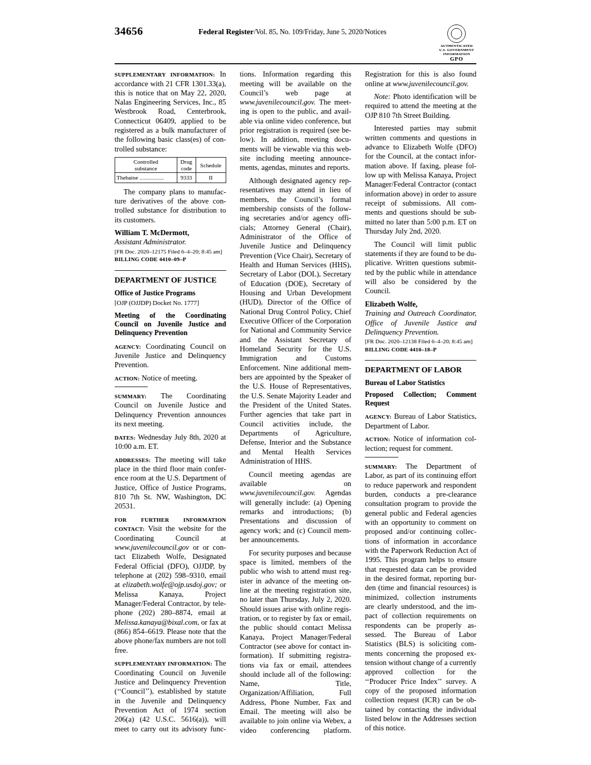34656
Federal Register/Vol. 85, No. 109/Friday, June 5, 2020/Notices
Authenticated
U.S. Government
Information
GPO
Supplementary Information: In accordance with 21 CFR 1301.33(a), this is notice that on May 22, 2020, Nalas Engineering Services, Inc., 85 Westbrook Road, Centerbrook, Connecticut 06409, applied to be registered as a bulk manufacturer of the following basic class(es) of controlled substance:
| Controlled substance | Drug code | Schedule |
| --- | --- | --- |
| Thebaine ................. | 9333 | II |
The company plans to manufacture derivatives of the above controlled substance for distribution to its customers.
William T. McDermott,
Assistant Administrator.
[FR Doc. 2020–12175 Filed 6–4–20; 8:45 am]
BILLING CODE 4410–09–P
DEPARTMENT OF JUSTICE
Office of Justice Programs
[OJP (OJJDP) Docket No. 1777]
Meeting of the Coordinating Council on Juvenile Justice and Delinquency Prevention
Agency: Coordinating Council on Juvenile Justice and Delinquency Prevention.
Action: Notice of meeting.
Summary: The Coordinating Council on Juvenile Justice and Delinquency Prevention announces its next meeting.
Dates: Wednesday July 8th, 2020 at 10:00 a.m. ET.
Addresses: The meeting will take place in the third floor main conference room at the U.S. Department of Justice, Office of Justice Programs, 810 7th St. NW, Washington, DC 20531.
For Further Information Contact: Visit the website for the Coordinating Council at www.juvenilecouncil.gov or or contact Elizabeth Wolfe, Designated Federal Official (DFO), OJJDP, by telephone at (202) 598–9310, email at elizabeth.wolfe@ojp.usdoj.gov; or Melissa Kanaya, Project Manager/Federal Contractor, by telephone (202) 280–8874, email at Melissa.kanaya@bixal.com, or fax at (866) 854–6619. Please note that the above phone/fax numbers are not toll free.
Supplementary Information: The Coordinating Council on Juvenile Justice and Delinquency Prevention (‘‘Council’’), established by statute in the Juvenile and Delinquency Prevention Act of 1974 section 206(a) (42 U.S.C. 5616(a)), will meet to carry out its advisory functions. Information regarding this meeting will be available on the Council’s web page at www.juvenilecouncil.gov. The meeting is open to the public, and available via online video conference, but prior registration is required (see below). In addition, meeting documents will be viewable via this website including meeting announcements, agendas, minutes and reports.
Although designated agency representatives may attend in lieu of members, the Council’s formal membership consists of the following secretaries and/or agency officials; Attorney General (Chair), Administrator of the Office of Juvenile Justice and Delinquency Prevention (Vice Chair), Secretary of Health and Human Services (HHS), Secretary of Labor (DOL), Secretary of Education (DOE), Secretary of Housing and Urban Development (HUD), Director of the Office of National Drug Control Policy, Chief Executive Officer of the Corporation for National and Community Service and the Assistant Secretary of Homeland Security for the U.S. Immigration and Customs Enforcement. Nine additional members are appointed by the Speaker of the U.S. House of Representatives, the U.S. Senate Majority Leader and the President of the United States. Further agencies that take part in Council activities include, the Departments of Agriculture, Defense, Interior and the Substance and Mental Health Services Administration of HHS.
Council meeting agendas are available on www.juvenilecouncil.gov. Agendas will generally include: (a) Opening remarks and introductions; (b) Presentations and discussion of agency work; and (c) Council member announcements.
For security purposes and because space is limited, members of the public who wish to attend must register in advance of the meeting online at the meeting registration site, no later than Thursday, July 2, 2020. Should issues arise with online registration, or to register by fax or email, the public should contact Melissa Kanaya, Project Manager/Federal Contractor (see above for contact information). If submitting registrations via fax or email, attendees should include all of the following: Name, Title, Organization/Affiliation, Full Address, Phone Number, Fax and Email. The meeting will also be available to join online via Webex, a video conferencing platform. Registration for this is also found online at www.juvenilecouncil.gov.
Note: Photo identification will be required to attend the meeting at the OJP 810 7th Street Building.
Interested parties may submit written comments and questions in advance to Elizabeth Wolfe (DFO) for the Council, at the contact information above. If faxing, please follow up with Melissa Kanaya, Project Manager/Federal Contractor (contact information above) in order to assure receipt of submissions. All comments and questions should be submitted no later than 5:00 p.m. ET on Thursday July 2nd, 2020.
The Council will limit public statements if they are found to be duplicative. Written questions submitted by the public while in attendance will also be considered by the Council.
Elizabeth Wolfe,
Training and Outreach Coordinator, Office of Juvenile Justice and Delinquency Prevention.
[FR Doc. 2020–12138 Filed 6–4–20; 8:45 am]
BILLING CODE 4410–18–P
DEPARTMENT OF LABOR
Bureau of Labor Statistics
Proposed Collection; Comment Request
Agency: Bureau of Labor Statistics, Department of Labor.
Action: Notice of information collection; request for comment.
Summary: The Department of Labor, as part of its continuing effort to reduce paperwork and respondent burden, conducts a pre-clearance consultation program to provide the general public and Federal agencies with an opportunity to comment on proposed and/or continuing collections of information in accordance with the Paperwork Reduction Act of 1995. This program helps to ensure that requested data can be provided in the desired format, reporting burden (time and financial resources) is minimized, collection instruments are clearly understood, and the impact of collection requirements on respondents can be properly assessed. The Bureau of Labor Statistics (BLS) is soliciting comments concerning the proposed extension without change of a currently approved collection for the ‘‘Producer Price Index’’ survey. A copy of the proposed information collection request (ICR) can be obtained by contacting the individual listed below in the Addresses section of this notice.